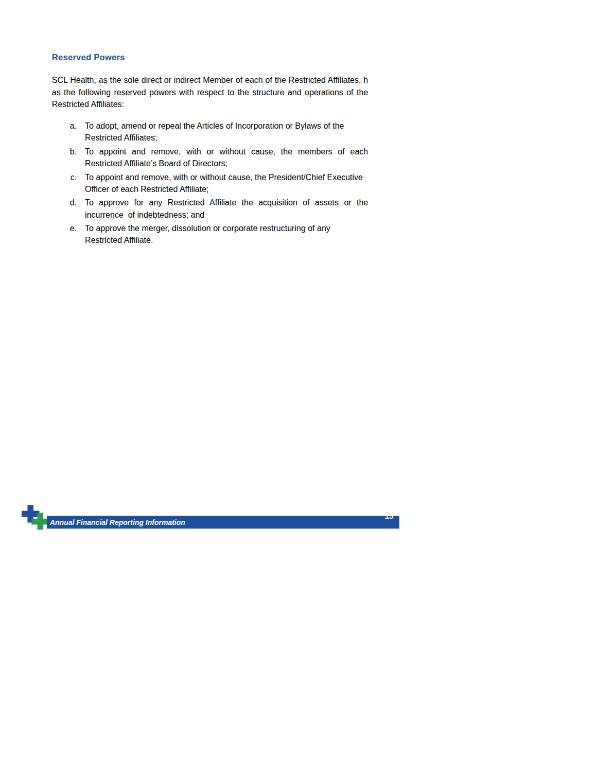Reserved Powers
SCL Health, as the sole direct or indirect Member of each of the Restricted Affiliates, h as the following reserved powers with respect to the structure and operations of the Restricted Affiliates:
To adopt, amend or repeal the Articles of Incorporation or Bylaws of the Restricted Affiliates;
To appoint and remove, with or without cause, the members of each Restricted Affiliate’s Board of Directors;
To appoint and remove, with or without cause, the President/Chief Executive Officer of each Restricted Affiliate;
To approve for any Restricted Affiliate the acquisition of assets or the incurrence of indebtedness; and
To approve the merger, dissolution or corporate restructuring of any Restricted Affiliate.
Annual Financial Reporting Information 15